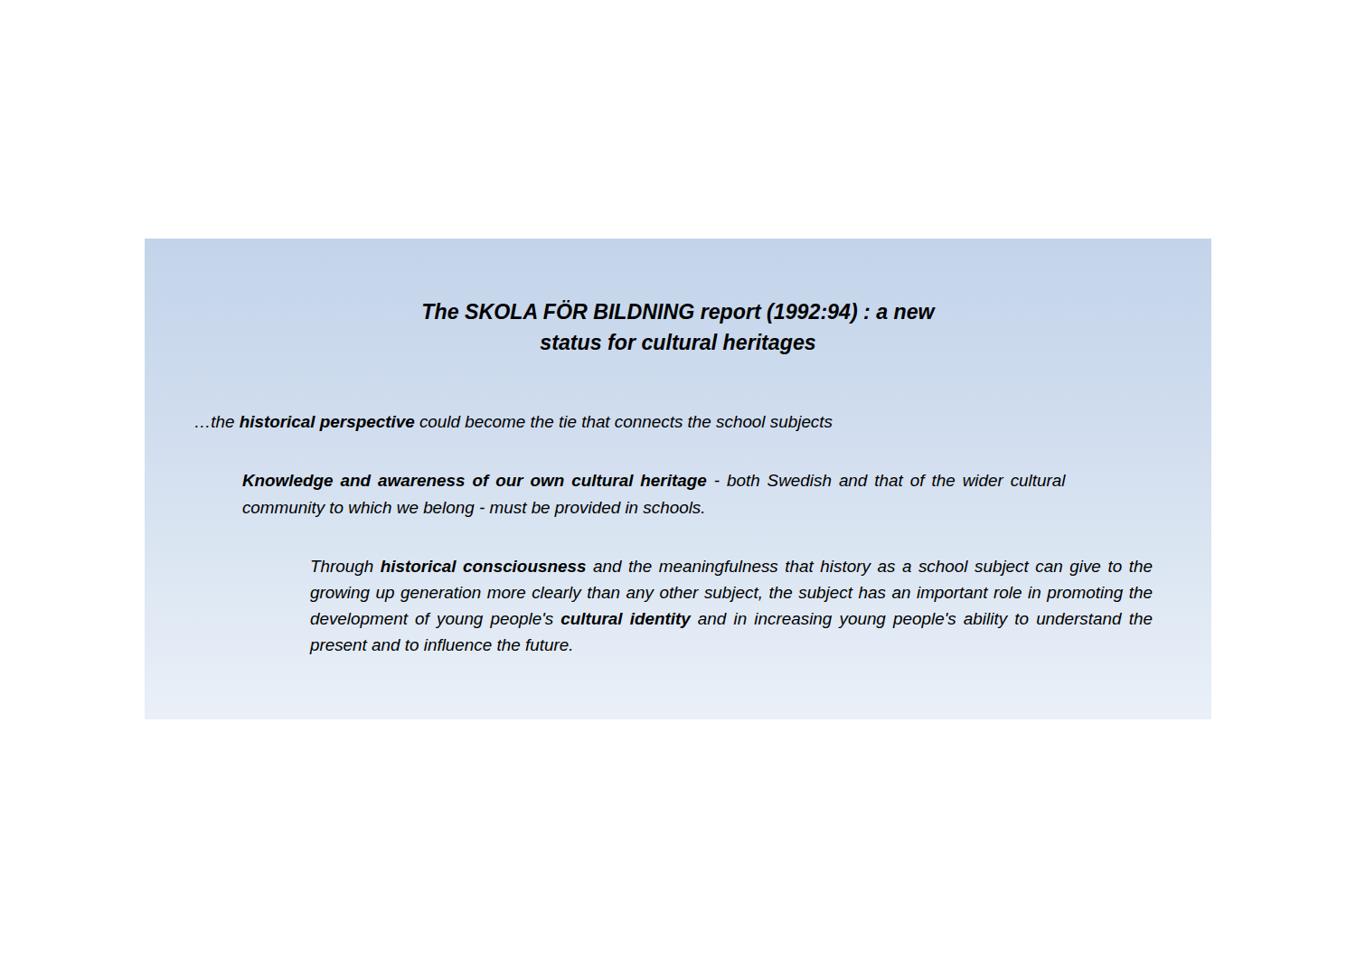The SKOLA FÖR BILDNING report (1992:94) : a new
status for cultural heritages
…the historical perspective could become the tie that connects the school subjects
Knowledge and awareness of our own cultural heritage - both Swedish and that of the wider cultural community to which we belong - must be provided in schools.
Through historical consciousness and the meaningfulness that history as a school subject can give to the growing up generation more clearly than any other subject, the subject has an important role in promoting the development of young people's cultural identity and in increasing young people's ability to understand the present and to influence the future.